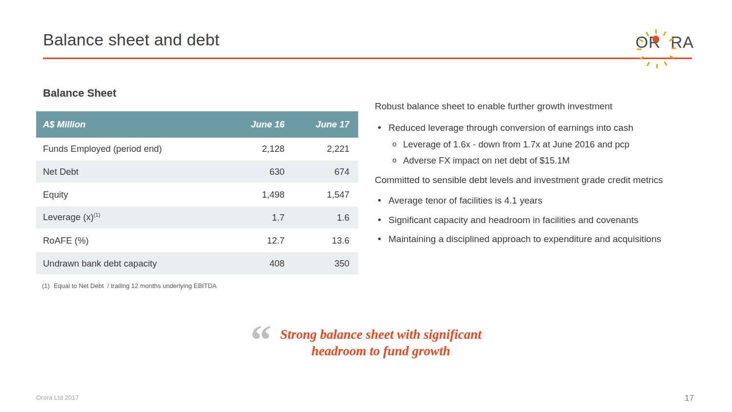Balance sheet and debt
OR RA
Balance Sheet
| A$ Million | June 16 | June 17 |
| --- | --- | --- |
| Funds Employed (period end) | 2,128 | 2,221 |
| Net Debt | 630 | 674 |
| Equity | 1,498 | 1,547 |
| Leverage (x) (1) | 1.7 | 1.6 |
| RoAFE (%) | 12.7 | 13.6 |
| Undrawn bank debt capacity | 408 | 350 |
(1) Equal to Net Debt / trailing 12 months underlying EBITDA
Robust balance sheet to enable further growth investment
Reduced leverage through conversion of earnings into cash
Leverage of 1.6x - down from 1.7x at June 2016 and pcp
Adverse FX impact on net debt of $15.1M
Committed to sensible debt levels and investment grade credit metrics
Average tenor of facilities is 4.1 years
Significant capacity and headroom in facilities and covenants
Maintaining a disciplined approach to expenditure and acquisitions
“Strong balance sheet with significant
headroom to fund growth”
Orora Ltd 2017
17